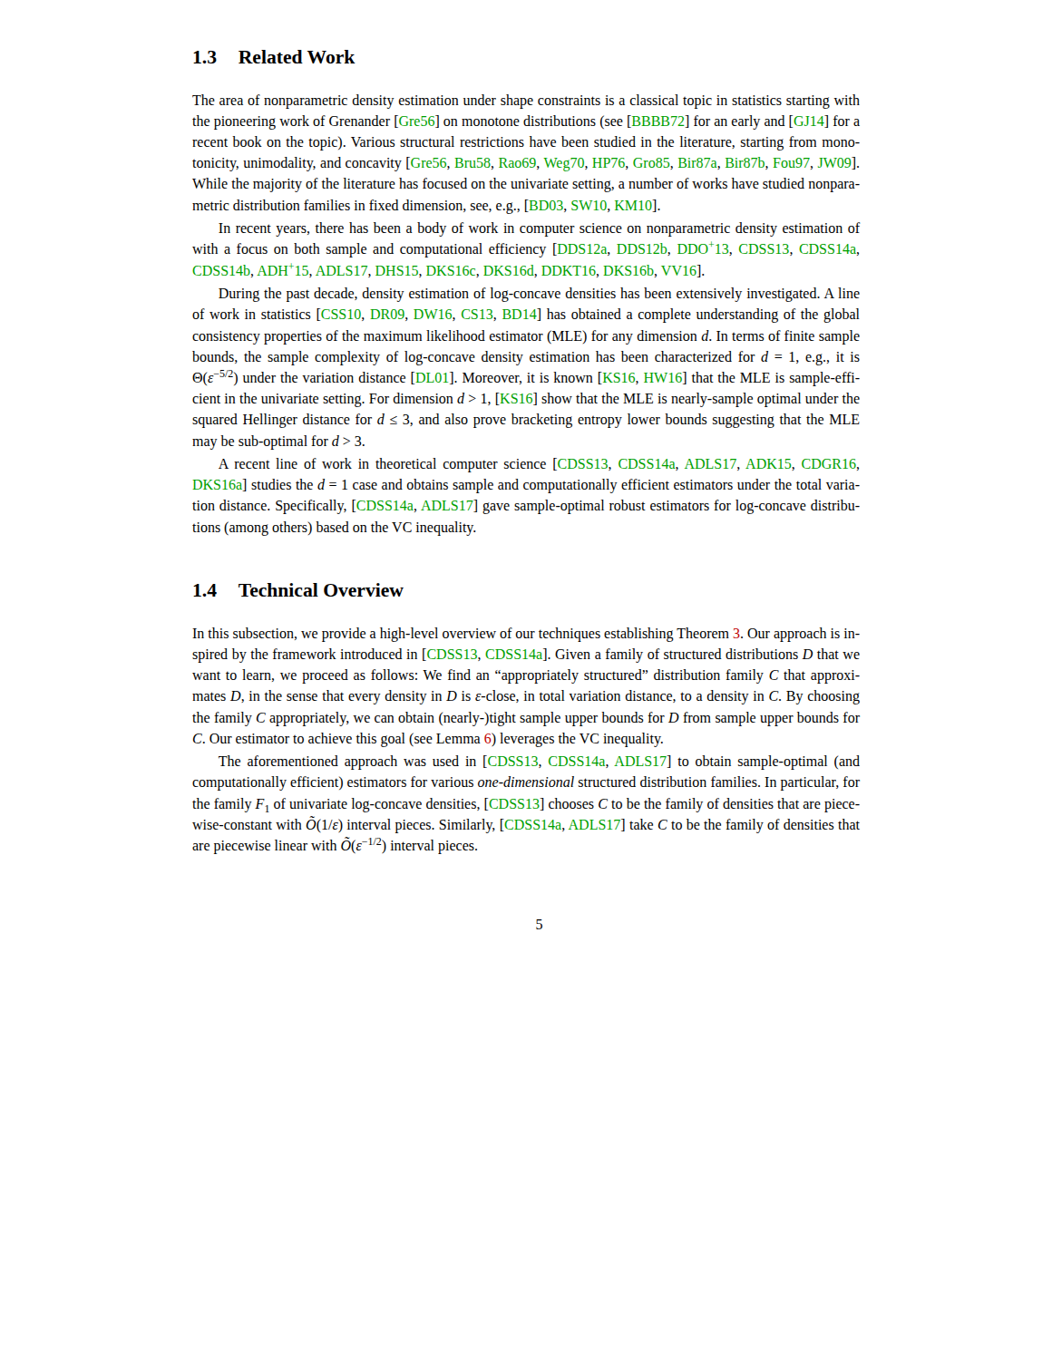1.3 Related Work
The area of nonparametric density estimation under shape constraints is a classical topic in statistics starting with the pioneering work of Grenander [Gre56] on monotone distributions (see [BBBB72] for an early and [GJ14] for a recent book on the topic). Various structural restrictions have been studied in the literature, starting from monotonicity, unimodality, and concavity [Gre56, Bru58, Rao69, Weg70, HP76, Gro85, Bir87a, Bir87b, Fou97, JW09]. While the majority of the literature has focused on the univariate setting, a number of works have studied nonparametric distribution families in fixed dimension, see, e.g., [BD03, SW10, KM10].
In recent years, there has been a body of work in computer science on nonparametric density estimation of with a focus on both sample and computational efficiency [DDS12a, DDS12b, DDO+13, CDSS13, CDSS14a, CDSS14b, ADH+15, ADLS17, DHS15, DKS16c, DKS16d, DDKT16, DKS16b, VV16].
During the past decade, density estimation of log-concave densities has been extensively investigated. A line of work in statistics [CSS10, DR09, DW16, CS13, BD14] has obtained a complete understanding of the global consistency properties of the maximum likelihood estimator (MLE) for any dimension d. In terms of finite sample bounds, the sample complexity of log-concave density estimation has been characterized for d = 1, e.g., it is Θ(ε−5/2) under the variation distance [DL01]. Moreover, it is known [KS16, HW16] that the MLE is sample-efficient in the univariate setting. For dimension d > 1, [KS16] show that the MLE is nearly-sample optimal under the squared Hellinger distance for d ≤ 3, and also prove bracketing entropy lower bounds suggesting that the MLE may be sub-optimal for d > 3.
A recent line of work in theoretical computer science [CDSS13, CDSS14a, ADLS17, ADK15, CDGR16, DKS16a] studies the d = 1 case and obtains sample and computationally efficient estimators under the total variation distance. Specifically, [CDSS14a, ADLS17] gave sample-optimal robust estimators for log-concave distributions (among others) based on the VC inequality.
1.4 Technical Overview
In this subsection, we provide a high-level overview of our techniques establishing Theorem 3. Our approach is inspired by the framework introduced in [CDSS13, CDSS14a]. Given a family of structured distributions D that we want to learn, we proceed as follows: We find an “appropriately structured” distribution family C that approximates D, in the sense that every density in D is ε-close, in total variation distance, to a density in C. By choosing the family C appropriately, we can obtain (nearly-)tight sample upper bounds for D from sample upper bounds for C. Our estimator to achieve this goal (see Lemma 6) leverages the VC inequality.
The aforementioned approach was used in [CDSS13, CDSS14a, ADLS17] to obtain sample-optimal (and computationally efficient) estimators for various one-dimensional structured distribution families. In particular, for the family F1 of univariate log-concave densities, [CDSS13] chooses C to be the family of densities that are piecewise-constant with Õ(1/ε) interval pieces. Similarly, [CDSS14a, ADLS17] take C to be the family of densities that are piecewise linear with Õ(ε−1/2) interval pieces.
5